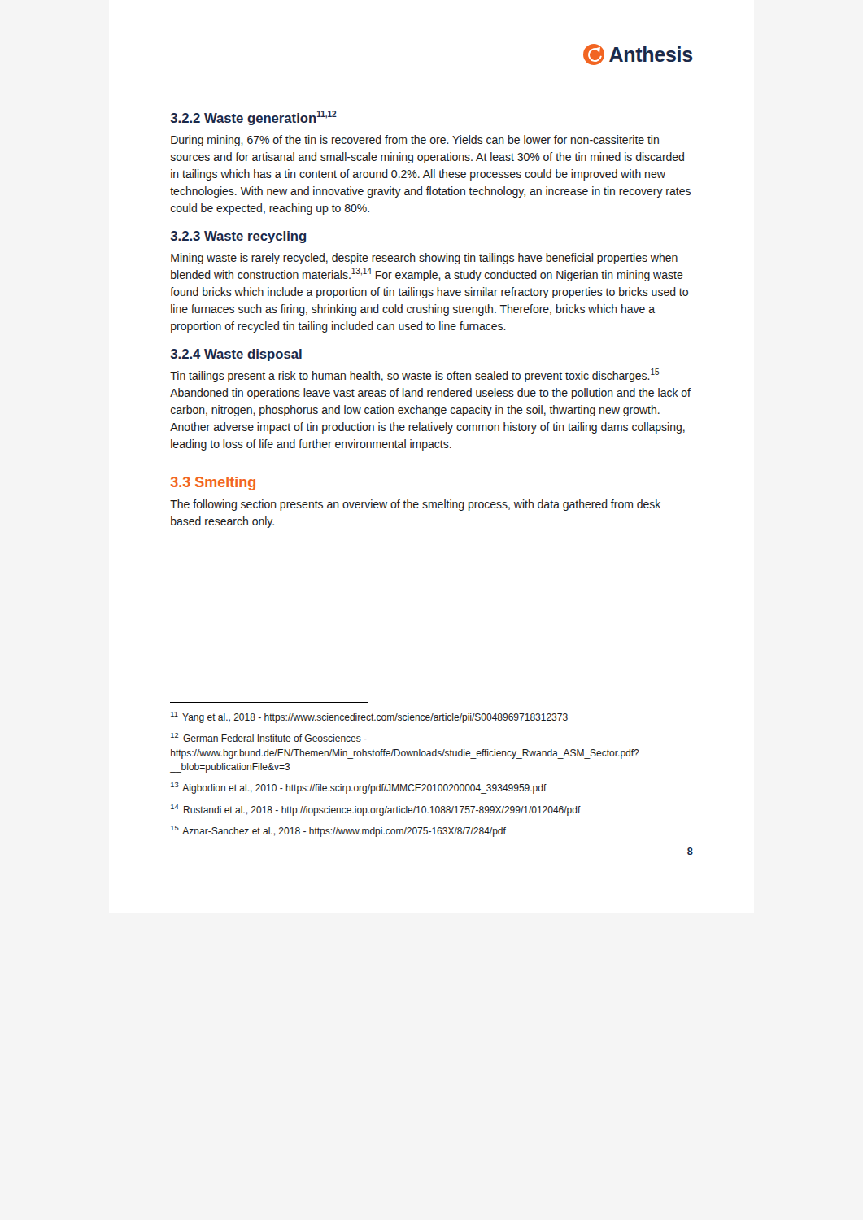Anthesis
3.2.2 Waste generation11,12
During mining, 67% of the tin is recovered from the ore. Yields can be lower for non-cassiterite tin sources and for artisanal and small-scale mining operations. At least 30% of the tin mined is discarded in tailings which has a tin content of around 0.2%. All these processes could be improved with new technologies. With new and innovative gravity and flotation technology, an increase in tin recovery rates could be expected, reaching up to 80%.
3.2.3 Waste recycling
Mining waste is rarely recycled, despite research showing tin tailings have beneficial properties when blended with construction materials.13,14 For example, a study conducted on Nigerian tin mining waste found bricks which include a proportion of tin tailings have similar refractory properties to bricks used to line furnaces such as firing, shrinking and cold crushing strength. Therefore, bricks which have a proportion of recycled tin tailing included can used to line furnaces.
3.2.4 Waste disposal
Tin tailings present a risk to human health, so waste is often sealed to prevent toxic discharges.15 Abandoned tin operations leave vast areas of land rendered useless due to the pollution and the lack of carbon, nitrogen, phosphorus and low cation exchange capacity in the soil, thwarting new growth. Another adverse impact of tin production is the relatively common history of tin tailing dams collapsing, leading to loss of life and further environmental impacts.
3.3 Smelting
The following section presents an overview of the smelting process, with data gathered from desk based research only.
11 Yang et al., 2018 - https://www.sciencedirect.com/science/article/pii/S0048969718312373
12 German Federal Institute of Geosciences - https://www.bgr.bund.de/EN/Themen/Min_rohstoffe/Downloads/studie_efficiency_Rwanda_ASM_Sector.pdf?__blob=publicationFile&v=3
13 Aigbodion et al., 2010 - https://file.scirp.org/pdf/JMMCE20100200004_39349959.pdf
14 Rustandi et al., 2018 - http://iopscience.iop.org/article/10.1088/1757-899X/299/1/012046/pdf
15 Aznar-Sanchez et al., 2018 - https://www.mdpi.com/2075-163X/8/7/284/pdf
8